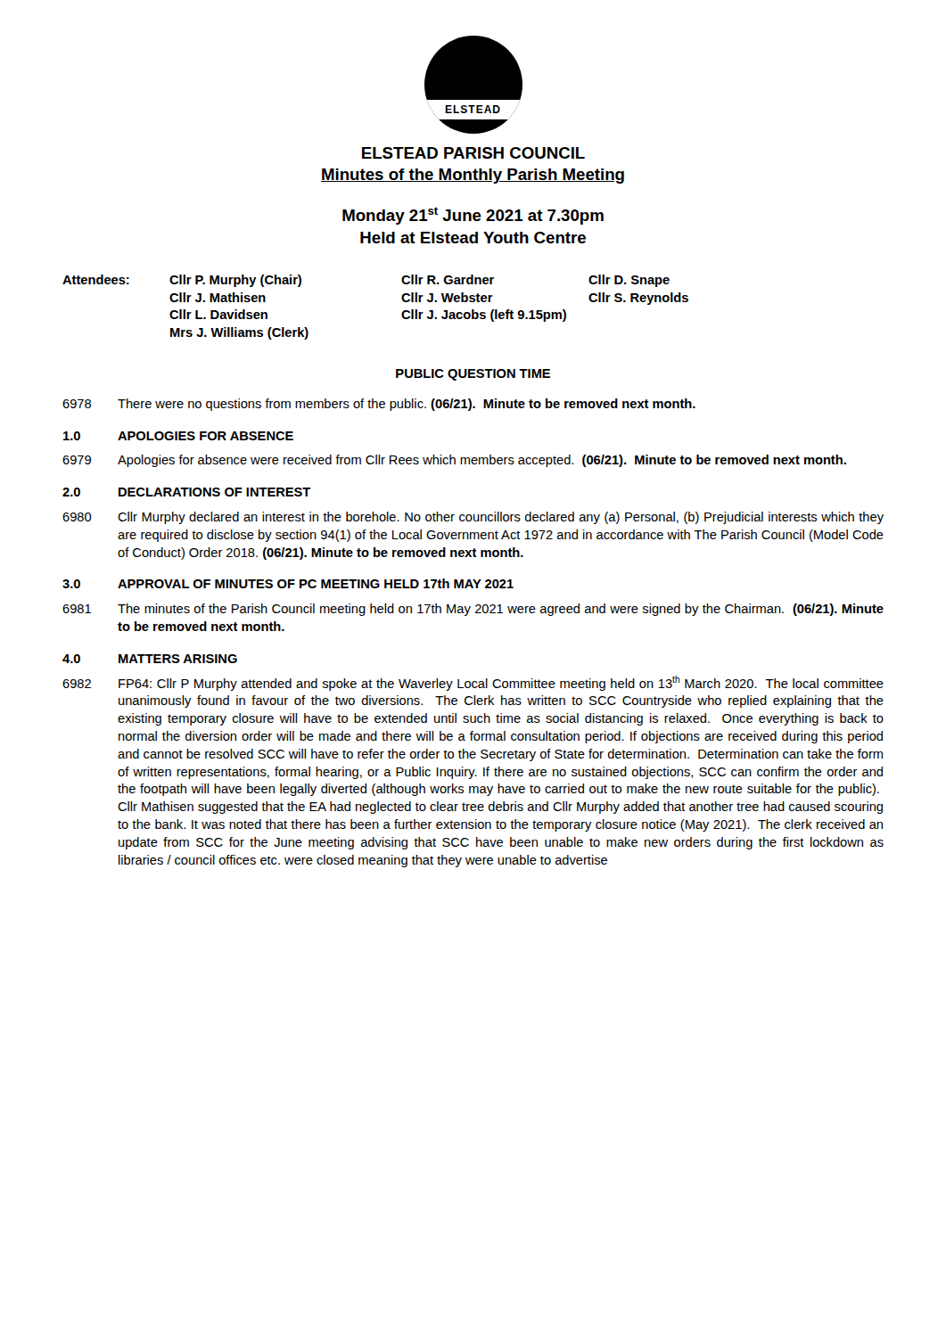ELSTEAD
ELSTEAD PARISH COUNCIL
Minutes of the Monthly Parish Meeting
Monday 21st June 2021 at 7.30pm
Held at Elstead Youth Centre
| Attendees: | Cllr P. Murphy (Chair) | Cllr R. Gardner | Cllr D. Snape |
| | Cllr J. Mathisen | Cllr J. Webster | Cllr S. Reynolds |
| | Cllr L. Davidsen | Cllr J. Jacobs (left 9.15pm) |
| | Mrs J. Williams (Clerk) | | |
PUBLIC QUESTION TIME
6978
There were no questions from members of the public. (06/21). Minute to be removed next month.
1.0
APOLOGIES FOR ABSENCE
6979
Apologies for absence were received from Cllr Rees which members accepted. (06/21). Minute to be removed next month.
2.0
DECLARATIONS OF INTEREST
6980
Cllr Murphy declared an interest in the borehole. No other councillors declared any (a) Personal, (b) Prejudicial interests which they are required to disclose by section 94(1) of the Local Government Act 1972 and in accordance with The Parish Council (Model Code of Conduct) Order 2018. (06/21). Minute to be removed next month.
3.0
APPROVAL OF MINUTES OF PC MEETING HELD 17th MAY 2021
6981
The minutes of the Parish Council meeting held on 17th May 2021 were agreed and were signed by the Chairman. (06/21). Minute to be removed next month.
4.0
MATTERS ARISING
6982
FP64: Cllr P Murphy attended and spoke at the Waverley Local Committee meeting held on 13th March 2020. The local committee unanimously found in favour of the two diversions. The Clerk has written to SCC Countryside who replied explaining that the existing temporary closure will have to be extended until such time as social distancing is relaxed. Once everything is back to normal the diversion order will be made and there will be a formal consultation period. If objections are received during this period and cannot be resolved SCC will have to refer the order to the Secretary of State for determination. Determination can take the form of written representations, formal hearing, or a Public Inquiry. If there are no sustained objections, SCC can confirm the order and the footpath will have been legally diverted (although works may have to carried out to make the new route suitable for the public). Cllr Mathisen suggested that the EA had neglected to clear tree debris and Cllr Murphy added that another tree had caused scouring to the bank. It was noted that there has been a further extension to the temporary closure notice (May 2021). The clerk received an update from SCC for the June meeting advising that SCC have been unable to make new orders during the first lockdown as libraries / council offices etc. were closed meaning that they were unable to advertise